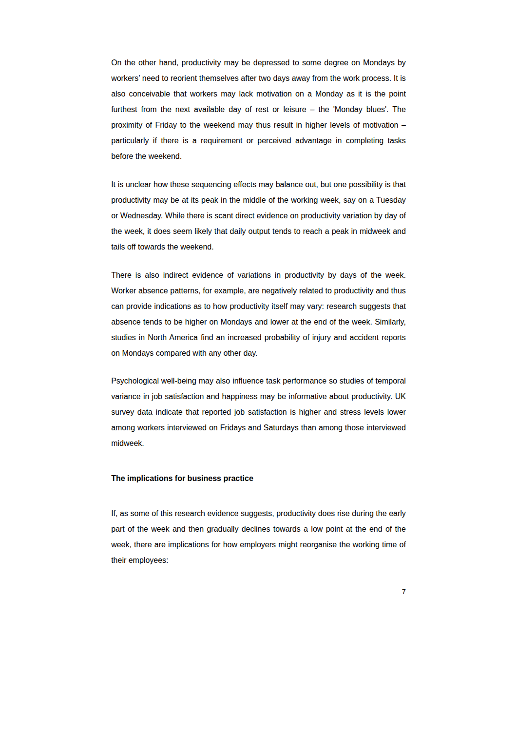On the other hand, productivity may be depressed to some degree on Mondays by workers’ need to reorient themselves after two days away from the work process. It is also conceivable that workers may lack motivation on a Monday as it is the point furthest from the next available day of rest or leisure – the 'Monday blues'. The proximity of Friday to the weekend may thus result in higher levels of motivation – particularly if there is a requirement or perceived advantage in completing tasks before the weekend.
It is unclear how these sequencing effects may balance out, but one possibility is that productivity may be at its peak in the middle of the working week, say on a Tuesday or Wednesday. While there is scant direct evidence on productivity variation by day of the week, it does seem likely that daily output tends to reach a peak in midweek and tails off towards the weekend.
There is also indirect evidence of variations in productivity by days of the week. Worker absence patterns, for example, are negatively related to productivity and thus can provide indications as to how productivity itself may vary: research suggests that absence tends to be higher on Mondays and lower at the end of the week. Similarly, studies in North America find an increased probability of injury and accident reports on Mondays compared with any other day.
Psychological well-being may also influence task performance so studies of temporal variance in job satisfaction and happiness may be informative about productivity. UK survey data indicate that reported job satisfaction is higher and stress levels lower among workers interviewed on Fridays and Saturdays than among those interviewed midweek.
The implications for business practice
If, as some of this research evidence suggests, productivity does rise during the early part of the week and then gradually declines towards a low point at the end of the week, there are implications for how employers might reorganise the working time of their employees:
7